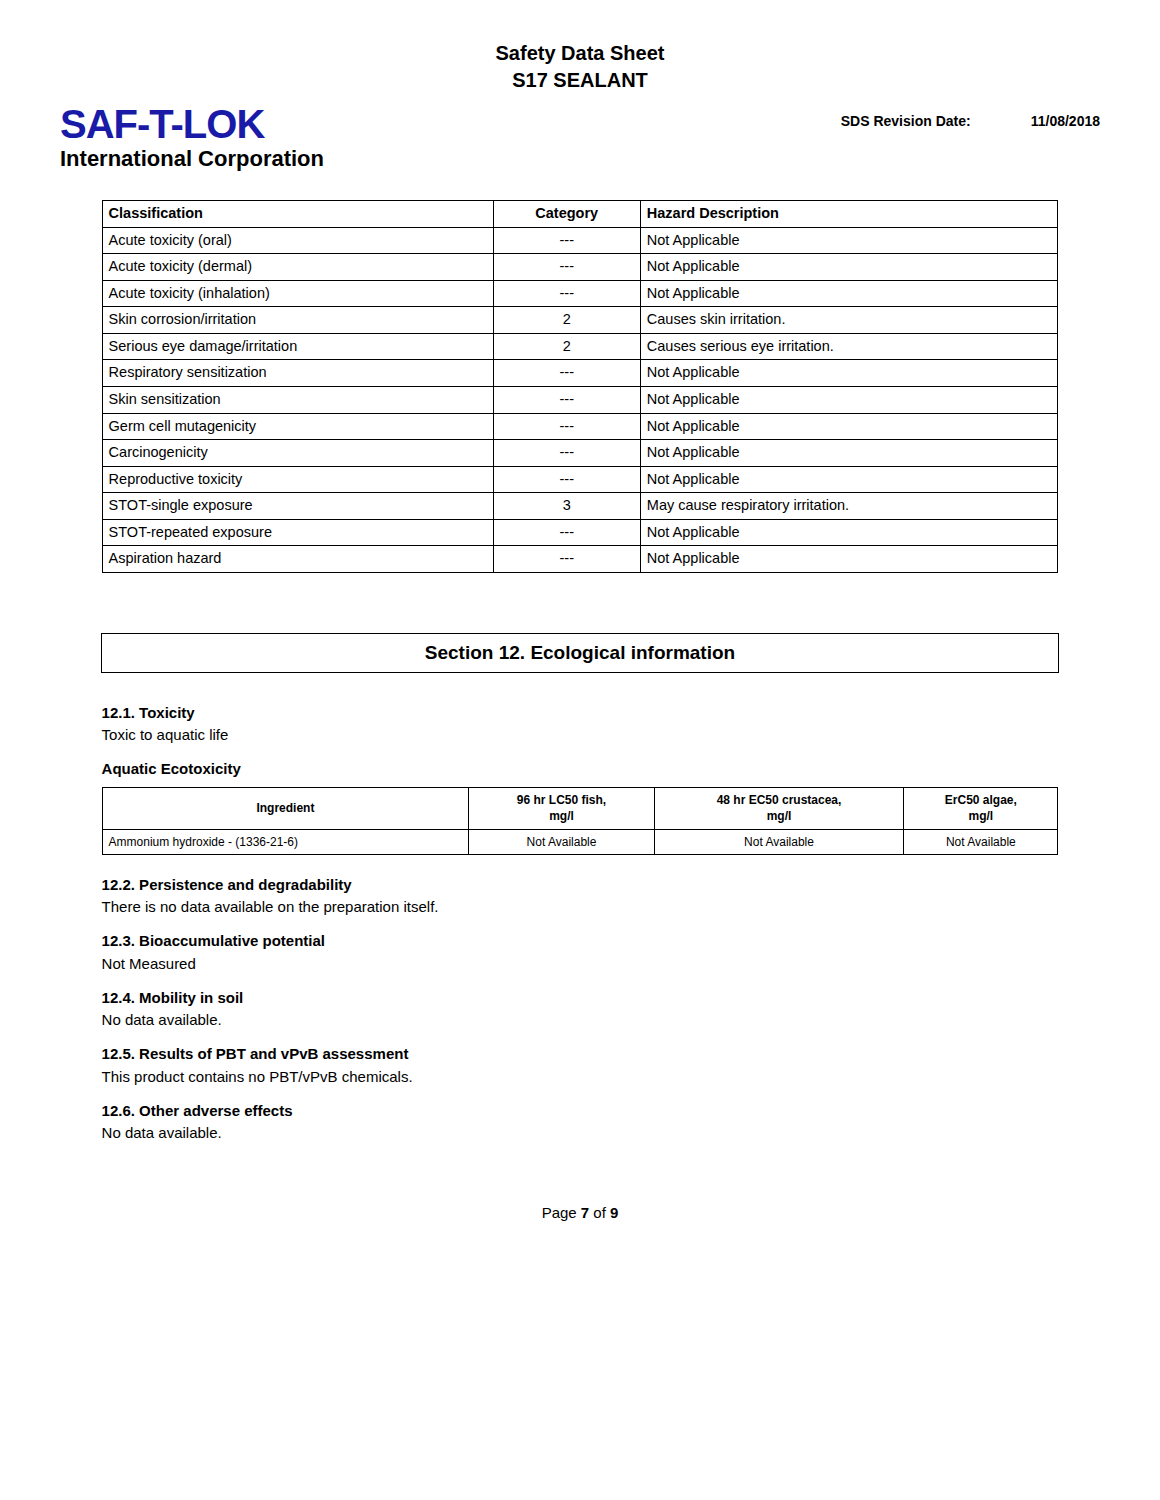Safety Data Sheet
S17 SEALANT
SAF-T-LOK
International Corporation
SDS Revision Date: 11/08/2018
| Classification | Category | Hazard Description |
| --- | --- | --- |
| Acute toxicity (oral) | --- | Not Applicable |
| Acute toxicity (dermal) | --- | Not Applicable |
| Acute toxicity (inhalation) | --- | Not Applicable |
| Skin corrosion/irritation | 2 | Causes skin irritation. |
| Serious eye damage/irritation | 2 | Causes serious eye irritation. |
| Respiratory sensitization | --- | Not Applicable |
| Skin sensitization | --- | Not Applicable |
| Germ cell mutagenicity | --- | Not Applicable |
| Carcinogenicity | --- | Not Applicable |
| Reproductive toxicity | --- | Not Applicable |
| STOT-single exposure | 3 | May cause respiratory irritation. |
| STOT-repeated exposure | --- | Not Applicable |
| Aspiration hazard | --- | Not Applicable |
Section 12. Ecological information
12.1. Toxicity
Toxic to aquatic life
Aquatic Ecotoxicity
| Ingredient | 96 hr LC50 fish, mg/l | 48 hr EC50 crustacea, mg/l | ErC50 algae, mg/l |
| --- | --- | --- | --- |
| Ammonium hydroxide - (1336-21-6) | Not Available | Not Available | Not Available |
12.2. Persistence and degradability
There is no data available on the preparation itself.
12.3. Bioaccumulative potential
Not Measured
12.4. Mobility in soil
No data available.
12.5. Results of PBT and vPvB assessment
This product contains no PBT/vPvB chemicals.
12.6. Other adverse effects
No data available.
Page 7 of 9